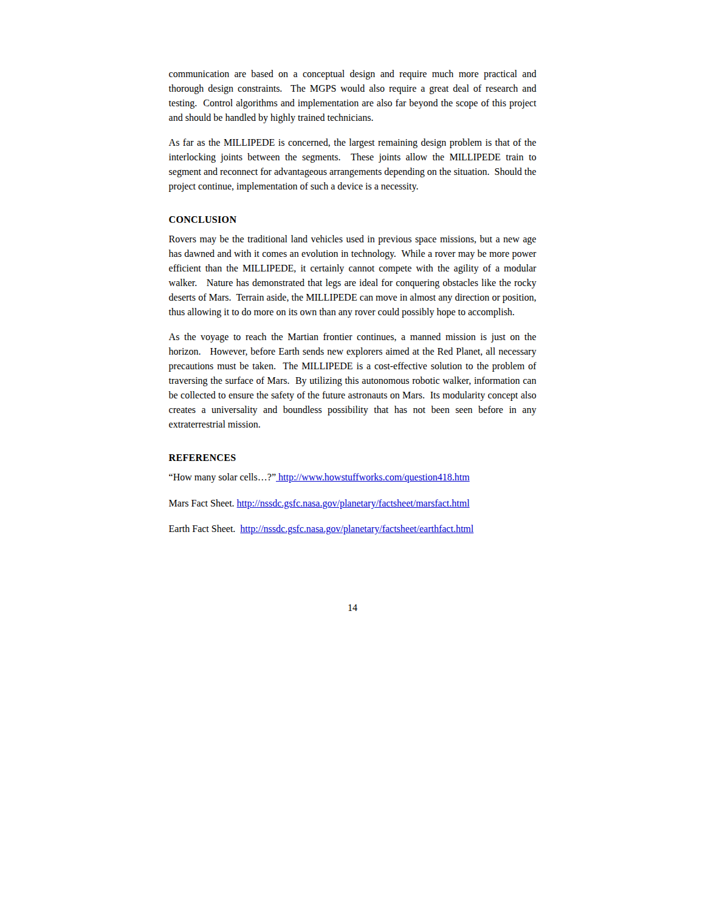communication are based on a conceptual design and require much more practical and thorough design constraints. The MGPS would also require a great deal of research and testing. Control algorithms and implementation are also far beyond the scope of this project and should be handled by highly trained technicians.
As far as the MILLIPEDE is concerned, the largest remaining design problem is that of the interlocking joints between the segments. These joints allow the MILLIPEDE train to segment and reconnect for advantageous arrangements depending on the situation. Should the project continue, implementation of such a device is a necessity.
CONCLUSION
Rovers may be the traditional land vehicles used in previous space missions, but a new age has dawned and with it comes an evolution in technology. While a rover may be more power efficient than the MILLIPEDE, it certainly cannot compete with the agility of a modular walker. Nature has demonstrated that legs are ideal for conquering obstacles like the rocky deserts of Mars. Terrain aside, the MILLIPEDE can move in almost any direction or position, thus allowing it to do more on its own than any rover could possibly hope to accomplish.
As the voyage to reach the Martian frontier continues, a manned mission is just on the horizon. However, before Earth sends new explorers aimed at the Red Planet, all necessary precautions must be taken. The MILLIPEDE is a cost-effective solution to the problem of traversing the surface of Mars. By utilizing this autonomous robotic walker, information can be collected to ensure the safety of the future astronauts on Mars. Its modularity concept also creates a universality and boundless possibility that has not been seen before in any extraterrestrial mission.
REFERENCES
“How many solar cells…?” http://www.howstuffworks.com/question418.htm
Mars Fact Sheet. http://nssdc.gsfc.nasa.gov/planetary/factsheet/marsfact.html
Earth Fact Sheet. http://nssdc.gsfc.nasa.gov/planetary/factsheet/earthfact.html
14